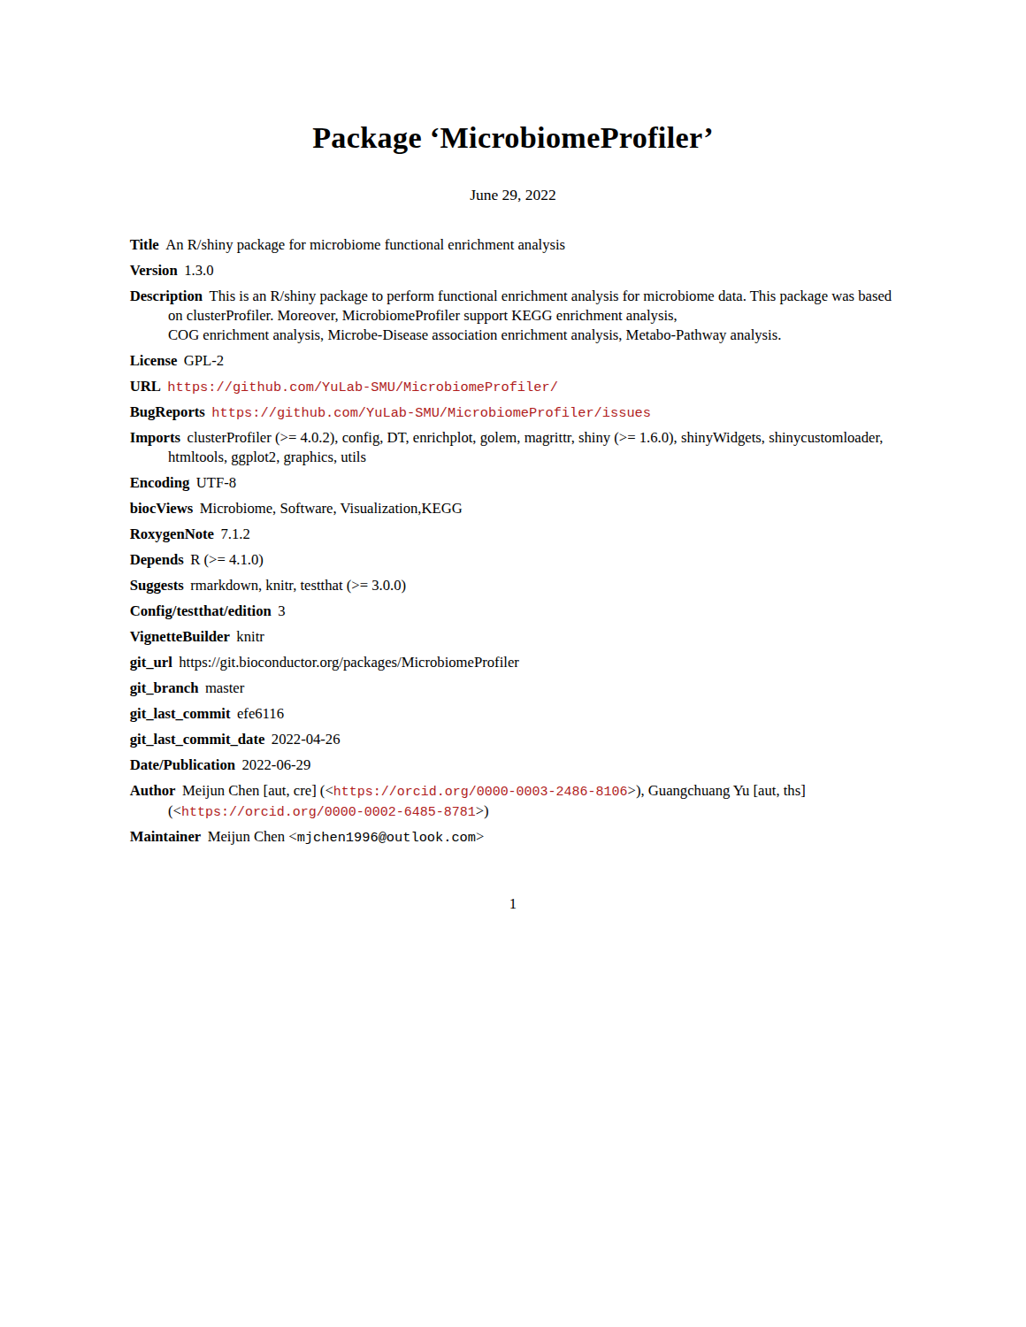Package ‘MicrobiomeProfiler’
June 29, 2022
Title
An R/shiny package for microbiome functional enrichment analysis
Version
1.3.0
Description
This is an R/shiny package to perform functional enrichment analysis for microbiome data. This package was based on clusterProfiler. Moreover, MicrobiomeProfiler support KEGG enrichment analysis,
COG enrichment analysis, Microbe-Disease association enrichment analysis, Metabo-Pathway analysis.
License
GPL-2
URL
https://github.com/YuLab-SMU/MicrobiomeProfiler/
BugReports
https://github.com/YuLab-SMU/MicrobiomeProfiler/issues
Imports
clusterProfiler (>= 4.0.2), config, DT, enrichplot, golem, magrittr, shiny (>= 1.6.0), shinyWidgets, shinycustomloader, htmltools, ggplot2, graphics, utils
Encoding
UTF-8
biocViews
Microbiome, Software, Visualization,KEGG
RoxygenNote
7.1.2
Depends
R (>= 4.1.0)
Suggests
rmarkdown, knitr, testthat (>= 3.0.0)
Config/testthat/edition
3
VignetteBuilder
knitr
git_url
https://git.bioconductor.org/packages/MicrobiomeProfiler
git_branch
master
git_last_commit
efe6116
git_last_commit_date
2022-04-26
Date/Publication
2022-06-29
Author
Meijun Chen [aut, cre] (<https://orcid.org/0000-0003-2486-8106>), Guangchuang Yu [aut, ths] (<https://orcid.org/0000-0002-6485-8781>)
Maintainer
Meijun Chen <mjchen1996@outlook.com>
1